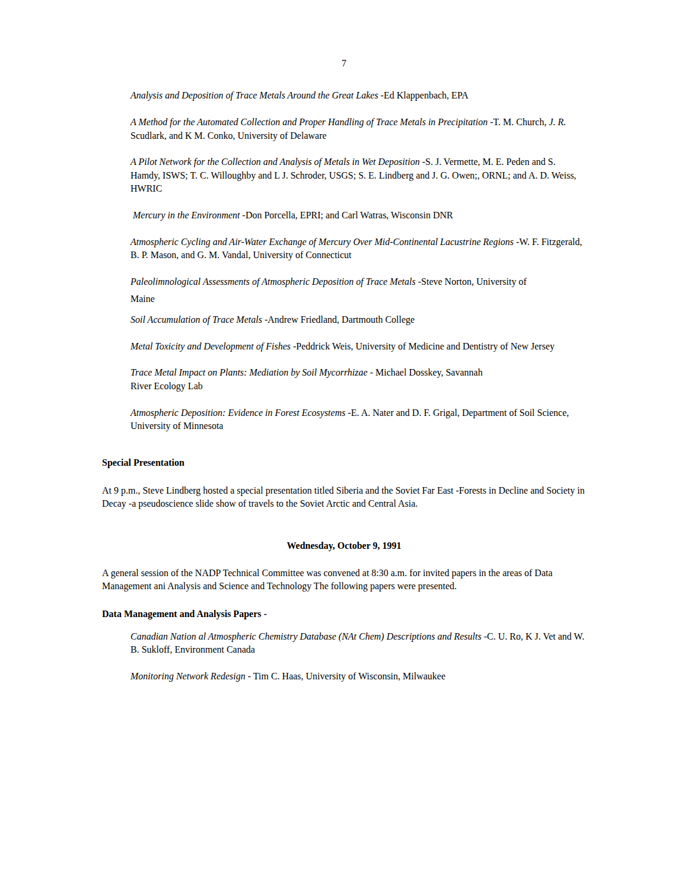7
Analysis and Deposition of Trace Metals Around the Great Lakes -Ed Klappenbach, EPA
A Method for the Automated Collection and Proper Handling of Trace Metals in Precipitation -T. M. Church, J. R. Scudlark, and K M. Conko, University of Delaware
A Pilot Network for the Collection and Analysis of Metals in Wet Deposition -S. J. Vermette, M. E. Peden and S. Hamdy, ISWS; T. C. Willoughby and L J. Schroder, USGS; S. E. Lindberg and J. G. Owen;, ORNL; and A. D. Weiss, HWRIC
Mercury in the Environment -Don Porcella, EPRI; and Carl Watras, Wisconsin DNR
Atmospheric Cycling and Air-Water Exchange of Mercury Over Mid-Continental Lacustrine Regions -W. F. Fitzgerald, B. P. Mason, and G. M. Vandal, University of Connecticut
Paleolimnological Assessments of Atmospheric Deposition of Trace Metals -Steve Norton, University of
Maine
Soil Accumulation of Trace Metals -Andrew Friedland, Dartmouth College
Metal Toxicity and Development of Fishes -Peddrick Weis, University of Medicine and Dentistry of New Jersey
Trace Metal Impact on Plants: Mediation by Soil Mycorrhizae - Michael Dosskey, Savannah
River Ecology Lab
Atmospheric Deposition: Evidence in Forest Ecosystems -E. A. Nater and D. F. Grigal, Department of Soil Science, University of Minnesota
Special Presentation
At 9 p.m., Steve Lindberg hosted a special presentation titled Siberia and the Soviet Far East -Forests in Decline and Society in Decay -a pseudoscience slide show of travels to the Soviet Arctic and Central Asia.
Wednesday, October 9, 1991
A general session of the NADP Technical Committee was convened at 8:30 a.m. for invited papers in the areas of Data Management ani Analysis and Science and Technology The following papers were presented.
Data Management and Analysis Papers -
Canadian Nation al Atmospheric Chemistry Database (NAt Chem) Descriptions and Results -C. U. Ro, K J. Vet and W. B. Sukloff, Environment Canada
Monitoring Network Redesign - Tim C. Haas, University of Wisconsin, Milwaukee